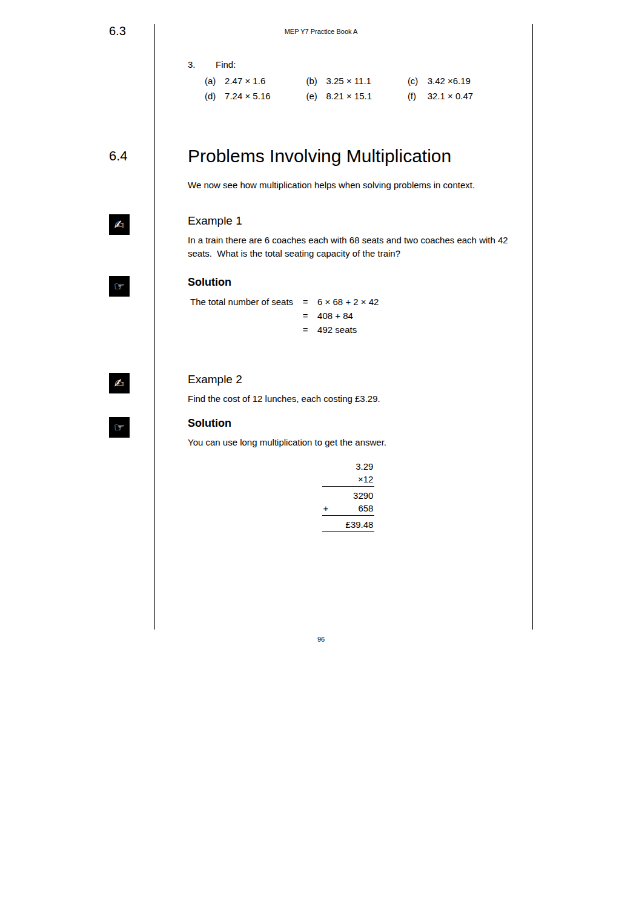6.3
MEP Y7 Practice Book A
3. Find:
| (a) | 2.47 × 1.6 | (b) | 3.25 × 11.1 | (c) | 3.42 ×6.19 |
| (d) | 7.24 × 5.16 | (e) | 8.21 × 15.1 | (f) | 32.1 × 0.47 |
6.4
Problems Involving Multiplication
We now see how multiplication helps when solving problems in context.
✍
Example 1
In a train there are 6 coaches each with 68 seats and two coaches each with 42 seats. What is the total seating capacity of the train?
☞
Solution
| The total number of seats | = | 6 × 68 + 2 × 42 |
| | = | 408 + 84 |
| | = | 492 seats |
✍
Example 2
Find the cost of 12 lunches, each costing £3.29.
☞
Solution
You can use long multiplication to get the answer.
| | 3.29 |
| | ×12 |
| | 3290 |
| + | 658 |
| | £39.48 |
96